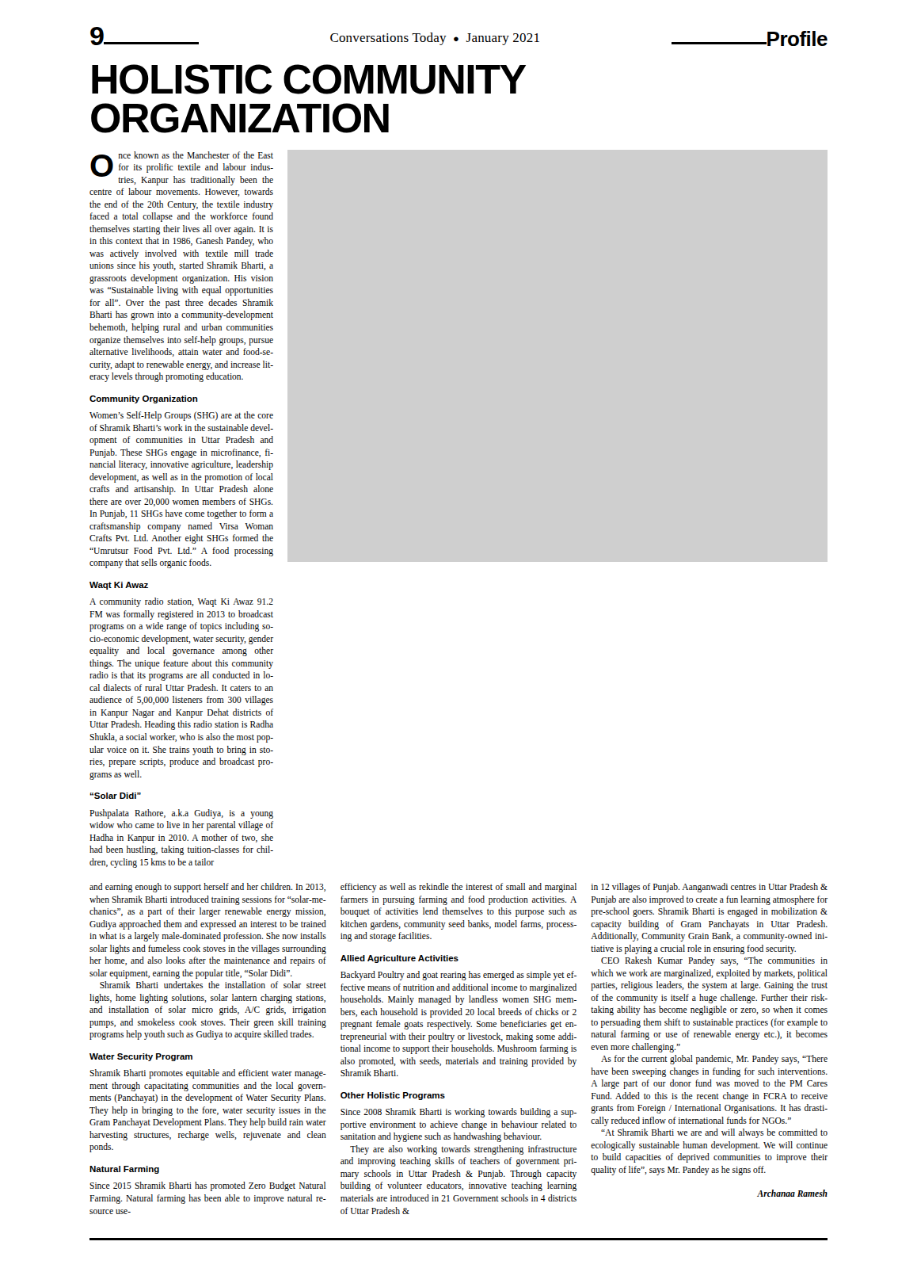9
Conversations Today ● January 2021
Profile
Holistic Community Organization
Once known as the Manchester of the East for its prolific textile and labour industries, Kanpur has traditionally been the centre of labour movements. However, towards the end of the 20th Century, the textile industry faced a total collapse and the workforce found themselves starting their lives all over again. It is in this context that in 1986, Ganesh Pandey, who was actively involved with textile mill trade unions since his youth, started Shramik Bharti, a grassroots development organization. His vision was “Sustainable living with equal opportunities for all”. Over the past three decades Shramik Bharti has grown into a community-development behemoth, helping rural and urban communities organize themselves into self-help groups, pursue alternative livelihoods, attain water and food-security, adapt to renewable energy, and increase literacy levels through promoting education.
Community Organization
Women’s Self-Help Groups (SHG) are at the core of Shramik Bharti’s work in the sustainable development of communities in Uttar Pradesh and Punjab. These SHGs engage in microfinance, financial literacy, innovative agriculture, leadership development, as well as in the promotion of local crafts and artisanship. In Uttar Pradesh alone there are over 20,000 women members of SHGs. In Punjab, 11 SHGs have come together to form a craftsmanship company named Virsa Woman Crafts Pvt. Ltd. Another eight SHGs formed the “Umrutsur Food Pvt. Ltd.” A food processing company that sells organic foods.
Waqt Ki Awaz
A community radio station, Waqt Ki Awaz 91.2 FM was formally registered in 2013 to broadcast programs on a wide range of topics including socio-economic development, water security, gender equality and local governance among other things. The unique feature about this community radio is that its programs are all conducted in local dialects of rural Uttar Pradesh. It caters to an audience of 5,00,000 listeners from 300 villages in Kanpur Nagar and Kanpur Dehat districts of Uttar Pradesh. Heading this radio station is Radha Shukla, a social worker, who is also the most popular voice on it. She trains youth to bring in stories, prepare scripts, produce and broadcast programs as well.
“Solar Didi”
Pushpalata Rathore, a.k.a Gudiya, is a young widow who came to live in her parental village of Hadha in Kanpur in 2010. A mother of two, she had been hustling, taking tuition-classes for children, cycling 15 kms to be a tailor
and earning enough to support herself and her children. In 2013, when Shramik Bharti introduced training sessions for “solar-mechanics”, as a part of their larger renewable energy mission, Gudiya approached them and expressed an interest to be trained in what is a largely male-dominated profession. She now installs solar lights and fumeless cook stoves in the villages surrounding her home, and also looks after the maintenance and repairs of solar equipment, earning the popular title, “Solar Didi”.
Shramik Bharti undertakes the installation of solar street lights, home lighting solutions, solar lantern charging stations, and installation of solar micro grids, A/C grids, irrigation pumps, and smokeless cook stoves. Their green skill training programs help youth such as Gudiya to acquire skilled trades.
Water Security Program
Shramik Bharti promotes equitable and efficient water management through capacitating communities and the local governments (Panchayat) in the development of Water Security Plans. They help in bringing to the fore, water security issues in the Gram Panchayat Development Plans. They help build rain water harvesting structures, recharge wells, rejuvenate and clean ponds.
Natural Farming
Since 2015 Shramik Bharti has promoted Zero Budget Natural Farming. Natural farming has been able to improve natural resource use-
efficiency as well as rekindle the interest of small and marginal farmers in pursuing farming and food production activities. A bouquet of activities lend themselves to this purpose such as kitchen gardens, community seed banks, model farms, processing and storage facilities.
Allied Agriculture Activities
Backyard Poultry and goat rearing has emerged as simple yet effective means of nutrition and additional income to marginalized households. Mainly managed by landless women SHG members, each household is provided 20 local breeds of chicks or 2 pregnant female goats respectively. Some beneficiaries get entrepreneurial with their poultry or livestock, making some additional income to support their households. Mushroom farming is also promoted, with seeds, materials and training provided by Shramik Bharti.
Other Holistic Programs
Since 2008 Shramik Bharti is working towards building a supportive environment to achieve change in behaviour related to sanitation and hygiene such as handwashing behaviour.
They are also working towards strengthening infrastructure and improving teaching skills of teachers of government primary schools in Uttar Pradesh & Punjab. Through capacity building of volunteer educators, innovative teaching learning materials are introduced in 21 Government schools in 4 districts of Uttar Pradesh &
in 12 villages of Punjab. Aanganwadi centres in Uttar Pradesh & Punjab are also improved to create a fun learning atmosphere for pre-school goers. Shramik Bharti is engaged in mobilization & capacity building of Gram Panchayats in Uttar Pradesh. Additionally, Community Grain Bank, a community-owned initiative is playing a crucial role in ensuring food security.
CEO Rakesh Kumar Pandey says, “The communities in which we work are marginalized, exploited by markets, political parties, religious leaders, the system at large. Gaining the trust of the community is itself a huge challenge. Further their risk-taking ability has become negligible or zero, so when it comes to persuading them shift to sustainable practices (for example to natural farming or use of renewable energy etc.), it becomes even more challenging.”
As for the current global pandemic, Mr. Pandey says, “There have been sweeping changes in funding for such interventions. A large part of our donor fund was moved to the PM Cares Fund. Added to this is the recent change in FCRA to receive grants from Foreign / International Organisations. It has drastically reduced inflow of international funds for NGOs.”
“At Shramik Bharti we are and will always be committed to ecologically sustainable human development. We will continue to build capacities of deprived communities to improve their quality of life”, says Mr. Pandey as he signs off.
Archanaa Ramesh